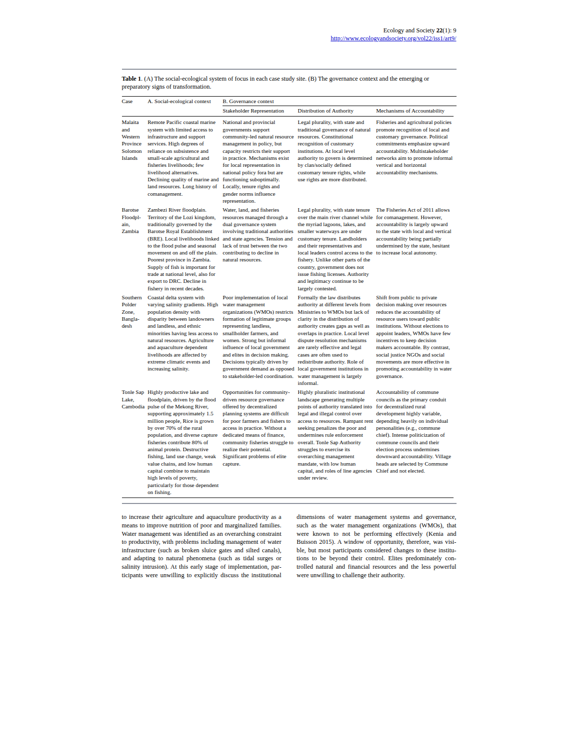Ecology and Society 22(1): 9
http://www.ecologyandsociety.org/vol22/iss1/art9/
Table 1. (A) The social-ecological system of focus in each case study site. (B) The governance context and the emerging or preparatory signs of transformation.
| Case | A. Social-ecological context | B. Governance context |
| --- | --- | --- |
| | | Stakeholder Representation | Distribution of Authority | Mechanisms of Accountability |
| Malaita and Western Province Solomon Islands | Remote Pacific coastal marine system with limited access to infrastructure and support services. High degrees of reliance on subsistence and small-scale agricultural and fisheries livelihoods; few livelihood alternatives. Declining quality of marine and land resources. Long history of comanagement. | National and provincial governments support community-led natural resource management in policy, but capacity restricts their support in practice. Mechanisms exist for local representation in national policy fora but are functioning suboptimally. Locally, tenure rights and gender norms influence representation. | Legal plurality, with state and traditional governance of natural resources. Constitutional recognition of customary institutions. At local level authority to govern is determined by clan/socially defined customary tenure rights, while use rights are more distributed. | Fisheries and agricultural policies promote recognition of local and customary governance. Political commitments emphasize upward accountability. Multistakeholder networks aim to promote informal vertical and horizontal accountability mechanisms. |
| Barotse Floodpl-ain, Zambia | Zambezi River floodplain. Territory of the Lozi kingdom, traditionally governed by the Barotse Royal Establishment (BRE). Local livelihoods linked to the flood pulse and seasonal movement on and off the plain. Poorest province in Zambia. Supply of fish is important for trade at national level, also for export to DRC. Decline in fishery in recent decades. | Water, land, and fisheries resources managed through a dual governance system involving traditional authorities and state agencies. Tension and lack of trust between the two contributing to decline in natural resources. | Legal plurality, with state tenure over the main river channel while the myriad lagoons, lakes, and smaller waterways are under customary tenure. Landholders and their representatives and local leaders control access to the fishery. Unlike other parts of the country, government does not issue fishing licenses. Authority and legitimacy continue to be largely contested. | The Fisheries Act of 2011 allows for comanagement. However, accountability is largely upward to the state with local and vertical accountability being partially undermined by the state, hesitant to increase local autonomy. |
| Southern Polder Zone, Bangla-desh | Coastal delta system with varying salinity gradients. High population density with disparity between landowners and landless, and ethnic minorities having less access to natural resources. Agriculture and aquaculture dependent livelihoods are affected by extreme climatic events and increasing salinity. | Poor implementation of local water management organizations (WMOs) restricts formation of legitimate groups representing landless, smallholder farmers, and women. Strong but informal influence of local government and elites in decision making. Decisions typically driven by government demand as opposed to stakeholder-led coordination. | Formally the law distributes authority at different levels from Ministries to WMOs but lack of clarity in the distribution of authority creates gaps as well as overlaps in practice. Local level dispute resolution mechanisms are rarely effective and legal cases are often used to redistribute authority. Role of local government institutions in water management is largely informal. | Shift from public to private decision making over resources reduces the accountability of resource users toward public institutions. Without elections to appoint leaders, WMOs have few incentives to keep decision makers accountable. By contrast, social justice NGOs and social movements are more effective in promoting accountability in water governance. |
| Tonle Sap Lake, Cambodia | Highly productive lake and floodplain, driven by the flood pulse of the Mekong River, supporting approximately 1.5 million people, Rice is grown by over 70% of the rural population, and diverse capture fisheries contribute 80% of animal protein. Destructive fishing, land use change, weak value chains, and low human capital combine to maintain high levels of poverty, particularly for those dependent on fishing. | Opportunities for community-driven resource governance offered by decentralized planning systems are difficult for poor farmers and fishers to access in practice. Without a dedicated means of finance, community fisheries struggle to realize their potential. Significant problems of elite capture. | Highly pluralistic institutional landscape generating multiple points of authority translated into legal and illegal control over access to resources. Rampant rent seeking penalizes the poor and undermines rule enforcement overall. Tonle Sap Authority struggles to exercise its overarching management mandate, with low human capital, and roles of line agencies under review. | Accountability of commune councils as the primary conduit for decentralized rural development highly variable, depending heavily on individual personalities (e.g., commune chief). Intense politicization of commune councils and their election process undermines downward accountability. Village heads are selected by Commune Chief and not elected. |
to increase their agriculture and aquaculture productivity as a means to improve nutrition of poor and marginalized families. Water management was identified as an overarching constraint to productivity, with problems including management of water infrastructure (such as broken sluice gates and silted canals), and adapting to natural phenomena (such as tidal surges or salinity intrusion). At this early stage of implementation, participants were unwilling to explicitly discuss the institutional dimensions of water management systems and governance, such as the water management organizations (WMOs), that were known to not be performing effectively (Kenia and Buisson 2015). A window of opportunity, therefore, was visible, but most participants considered changes to these institutions to be beyond their control. Elites predominately controlled natural and financial resources and the less powerful were unwilling to challenge their authority.